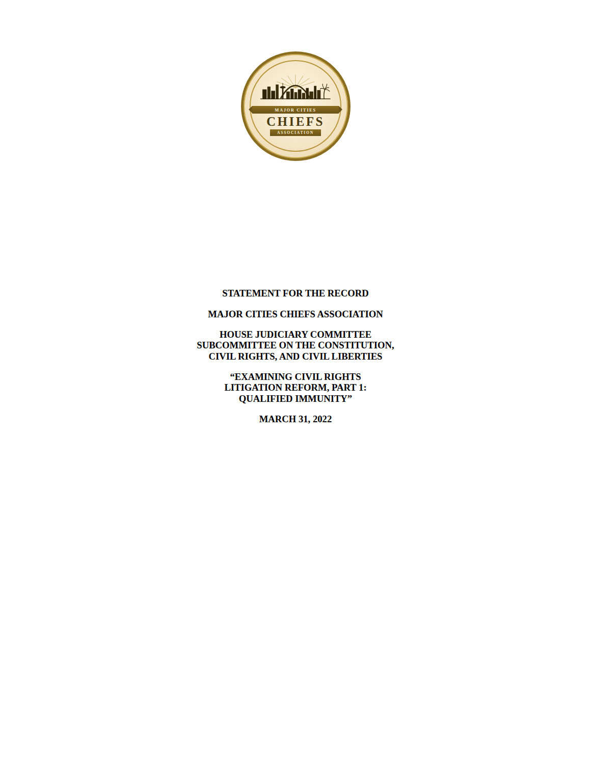MAJOR CITIES
CHIEFS
ASSOCIATION
STATEMENT FOR THE RECORD
MAJOR CITIES CHIEFS ASSOCIATION
HOUSE JUDICIARY COMMITTEE
SUBCOMMITTEE ON THE CONSTITUTION,
CIVIL RIGHTS, AND CIVIL LIBERTIES
“EXAMINING CIVIL RIGHTS
LITIGATION REFORM, PART 1:
QUALIFIED IMMUNITY”
MARCH 31, 2022